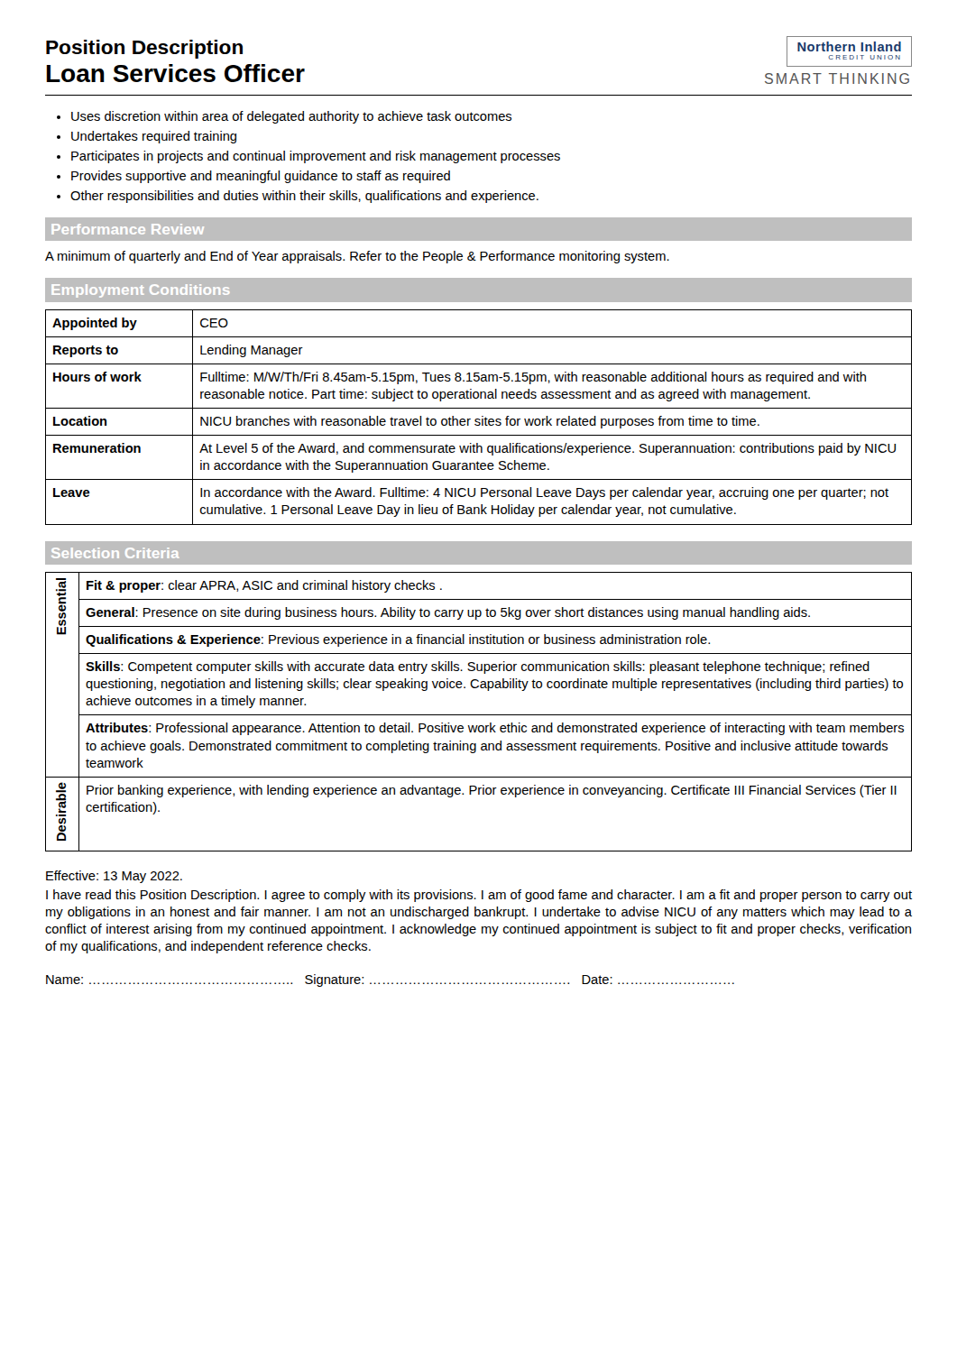Position Description
Loan Services Officer
Northern InlandCREDIT UNION
SMART THINKING
Uses discretion within area of delegated authority to achieve task outcomes
Undertakes required training
Participates in projects and continual improvement and risk management processes
Provides supportive and meaningful guidance to staff as required
Other responsibilities and duties within their skills, qualifications and experience.
Performance Review
A minimum of quarterly and End of Year appraisals. Refer to the People & Performance monitoring system.
Employment Conditions
| Appointed by | CEO |
| Reports to | Lending Manager |
| Hours of work | Fulltime: M/W/Th/Fri 8.45am-5.15pm, Tues 8.15am-5.15pm, with reasonable additional hours as required and with reasonable notice. Part time: subject to operational needs assessment and as agreed with management. |
| Location | NICU branches with reasonable travel to other sites for work related purposes from time to time. |
| Remuneration | At Level 5 of the Award, and commensurate with qualifications/experience. Superannuation: contributions paid by NICU in accordance with the Superannuation Guarantee Scheme. |
| Leave | In accordance with the Award. Fulltime: 4 NICU Personal Leave Days per calendar year, accruing one per quarter; not cumulative. 1 Personal Leave Day in lieu of Bank Holiday per calendar year, not cumulative. |
Selection Criteria
| Essential | Fit & proper : clear APRA, ASIC and criminal history checks . |
| General : Presence on site during business hours. Ability to carry up to 5kg over short distances using manual handling aids. |
| Qualifications & Experience : Previous experience in a financial institution or business administration role. |
| Skills : Competent computer skills with accurate data entry skills. Superior communication skills: pleasant telephone technique; refined questioning, negotiation and listening skills; clear speaking voice. Capability to coordinate multiple representatives (including third parties) to achieve outcomes in a timely manner. |
| Attributes : Professional appearance. Attention to detail. Positive work ethic and demonstrated experience of interacting with team members to achieve goals. Demonstrated commitment to completing training and assessment requirements. Positive and inclusive attitude towards teamwork |
| Desirable | Prior banking experience, with lending experience an advantage. Prior experience in conveyancing. Certificate III Financial Services (Tier II certification). |
Effective: 13 May 2022.
I have read this Position Description. I agree to comply with its provisions. I am of good fame and character. I am a fit and proper person to carry out my obligations in an honest and fair manner. I am not an undischarged bankrupt. I undertake to advise NICU of any matters which may lead to a conflict of interest arising from my continued appointment. I acknowledge my continued appointment is subject to fit and proper checks, verification of my qualifications, and independent reference checks.
Name: ……………………………………….. Signature: ………………………………………. Date: ………………………